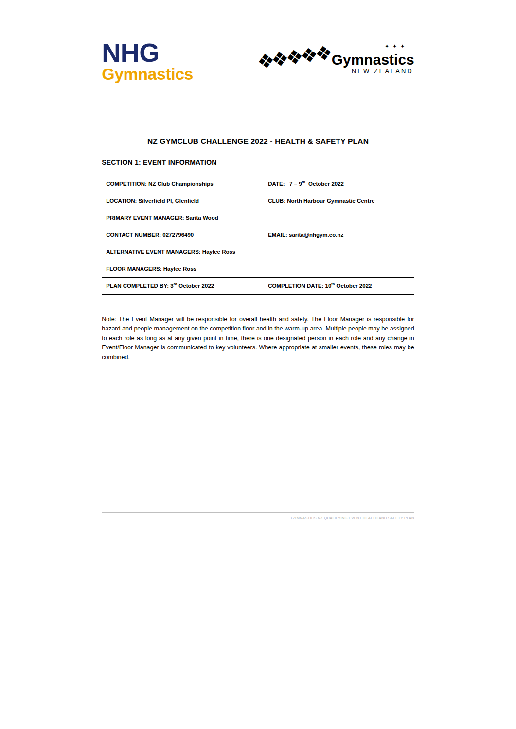NHG Gymnastics
✦ ✦ ✦
❖❖❖❖❖ Gymnastics
NEW ZEALAND
NZ GYMCLUB CHALLENGE 2022 - HEALTH & SAFETY PLAN
SECTION 1: EVENT INFORMATION
| COMPETITION: NZ Club Championships | DATE: 7 – 9 th October 2022 |
| LOCATION: Silverfield Pl, Glenfield | CLUB: North Harbour Gymnastic Centre |
| PRIMARY EVENT MANAGER: Sarita Wood |
| CONTACT NUMBER: 0272796490 | EMAIL: sarita@nhgym.co.nz |
| ALTERNATIVE EVENT MANAGERS: Haylee Ross |
| FLOOR MANAGERS: Haylee Ross |
| PLAN COMPLETED BY: 3 rd October 2022 | COMPLETION DATE: 10 th October 2022 |
Note: The Event Manager will be responsible for overall health and safety. The Floor Manager is responsible for hazard and people management on the competition floor and in the warm-up area. Multiple people may be assigned to each role as long as at any given point in time, there is one designated person in each role and any change in Event/Floor Manager is communicated to key volunteers. Where appropriate at smaller events, these roles may be combined.
GYMNASTICS NZ QUALIFYING EVENT HEALTH AND SAFETY PLAN